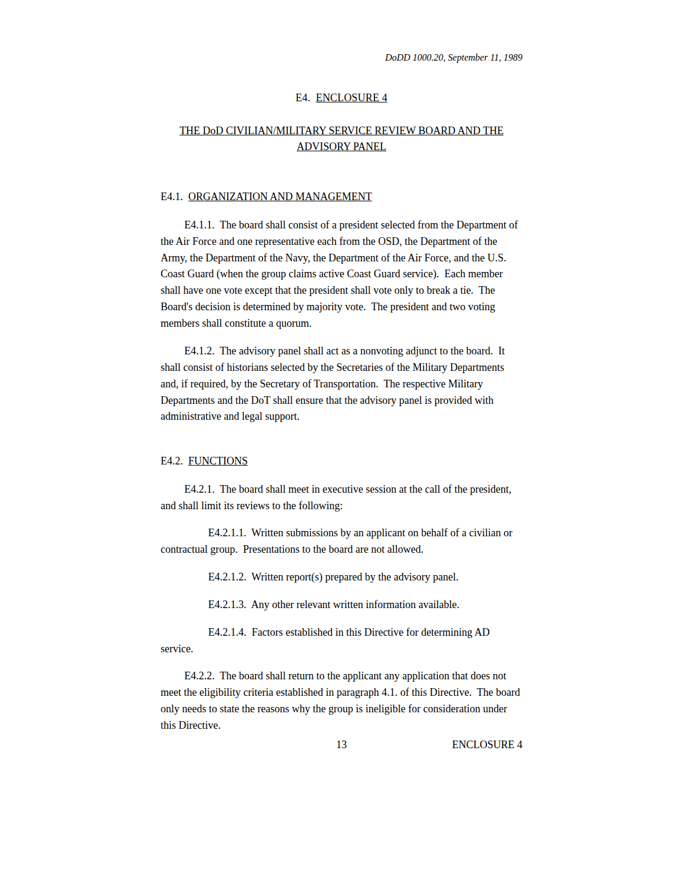DoDD 1000.20, September 11, 1989
E4. ENCLOSURE 4
THE DoD CIVILIAN/MILITARY SERVICE REVIEW BOARD AND THE
ADVISORY PANEL
E4.1. ORGANIZATION AND MANAGEMENT
E4.1.1. The board shall consist of a president selected from the Department of the Air Force and one representative each from the OSD, the Department of the Army, the Department of the Navy, the Department of the Air Force, and the U.S. Coast Guard (when the group claims active Coast Guard service). Each member shall have one vote except that the president shall vote only to break a tie. The Board's decision is determined by majority vote. The president and two voting members shall constitute a quorum.
E4.1.2. The advisory panel shall act as a nonvoting adjunct to the board. It shall consist of historians selected by the Secretaries of the Military Departments and, if required, by the Secretary of Transportation. The respective Military Departments and the DoT shall ensure that the advisory panel is provided with administrative and legal support.
E4.2. FUNCTIONS
E4.2.1. The board shall meet in executive session at the call of the president, and shall limit its reviews to the following:
E4.2.1.1. Written submissions by an applicant on behalf of a civilian or contractual group. Presentations to the board are not allowed.
E4.2.1.2. Written report(s) prepared by the advisory panel.
E4.2.1.3. Any other relevant written information available.
E4.2.1.4. Factors established in this Directive for determining AD service.
E4.2.2. The board shall return to the applicant any application that does not meet the eligibility criteria established in paragraph 4.1. of this Directive. The board only needs to state the reasons why the group is ineligible for consideration under this Directive.
13 ENCLOSURE 4